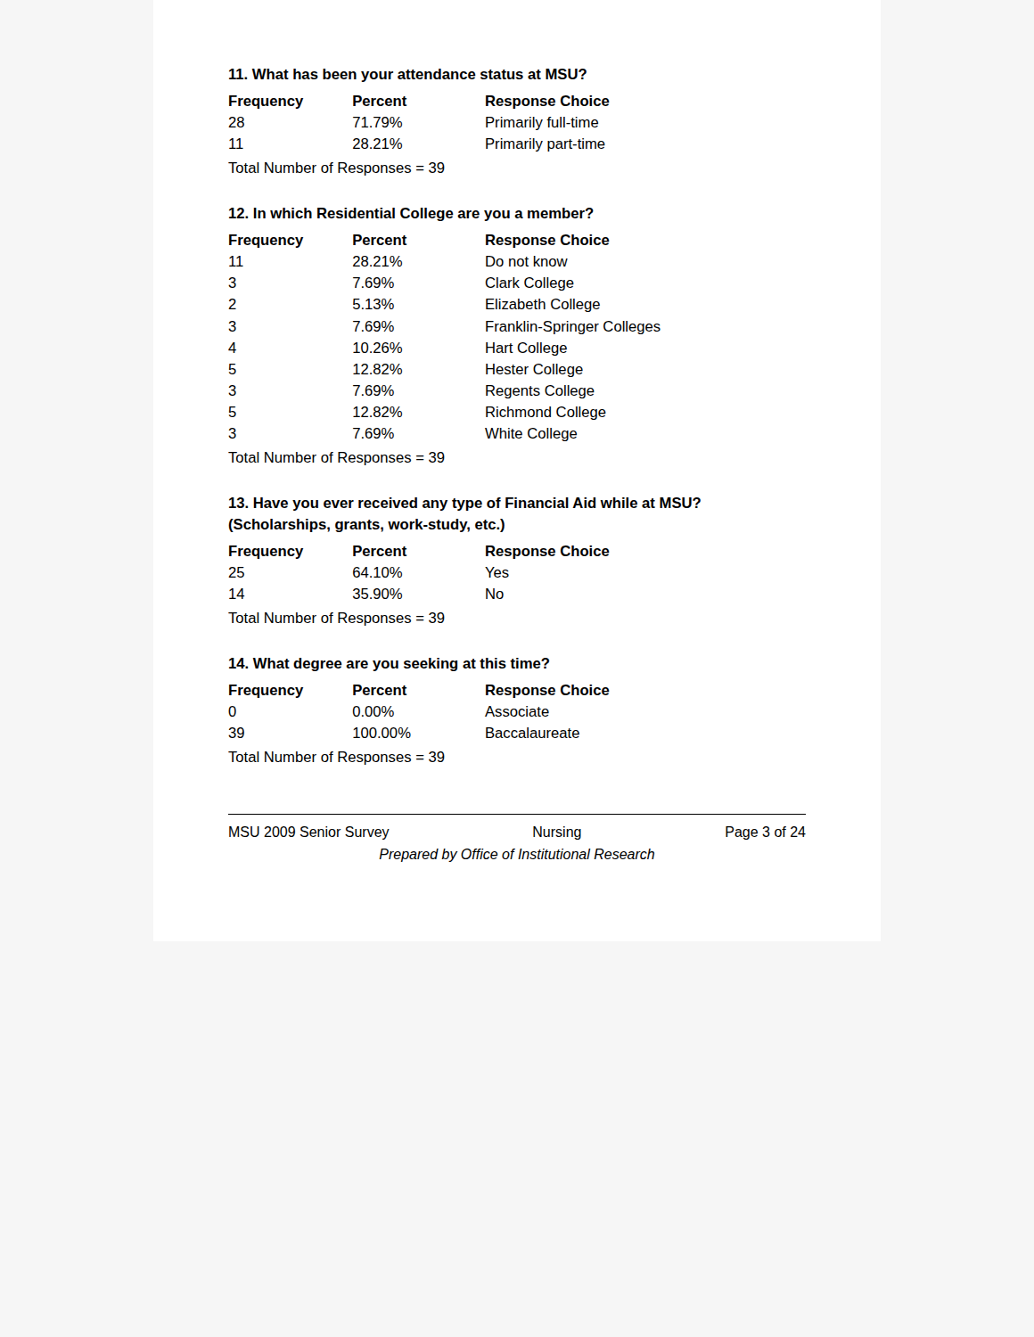11. What has been your attendance status at MSU?
| Frequency | Percent | Response Choice |
| --- | --- | --- |
| 28 | 71.79% | Primarily full-time |
| 11 | 28.21% | Primarily part-time |
Total Number of Responses = 39
12. In which Residential College are you a member?
| Frequency | Percent | Response Choice |
| --- | --- | --- |
| 11 | 28.21% | Do not know |
| 3 | 7.69% | Clark College |
| 2 | 5.13% | Elizabeth College |
| 3 | 7.69% | Franklin-Springer Colleges |
| 4 | 10.26% | Hart College |
| 5 | 12.82% | Hester College |
| 3 | 7.69% | Regents College |
| 5 | 12.82% | Richmond College |
| 3 | 7.69% | White College |
Total Number of Responses = 39
13. Have you ever received any type of Financial Aid while at MSU? (Scholarships, grants, work-study, etc.)
| Frequency | Percent | Response Choice |
| --- | --- | --- |
| 25 | 64.10% | Yes |
| 14 | 35.90% | No |
Total Number of Responses = 39
14. What degree are you seeking at this time?
| Frequency | Percent | Response Choice |
| --- | --- | --- |
| 0 | 0.00% | Associate |
| 39 | 100.00% | Baccalaureate |
Total Number of Responses = 39
MSU 2009 Senior Survey
Nursing
Page 3 of 24
Prepared by Office of Institutional Research